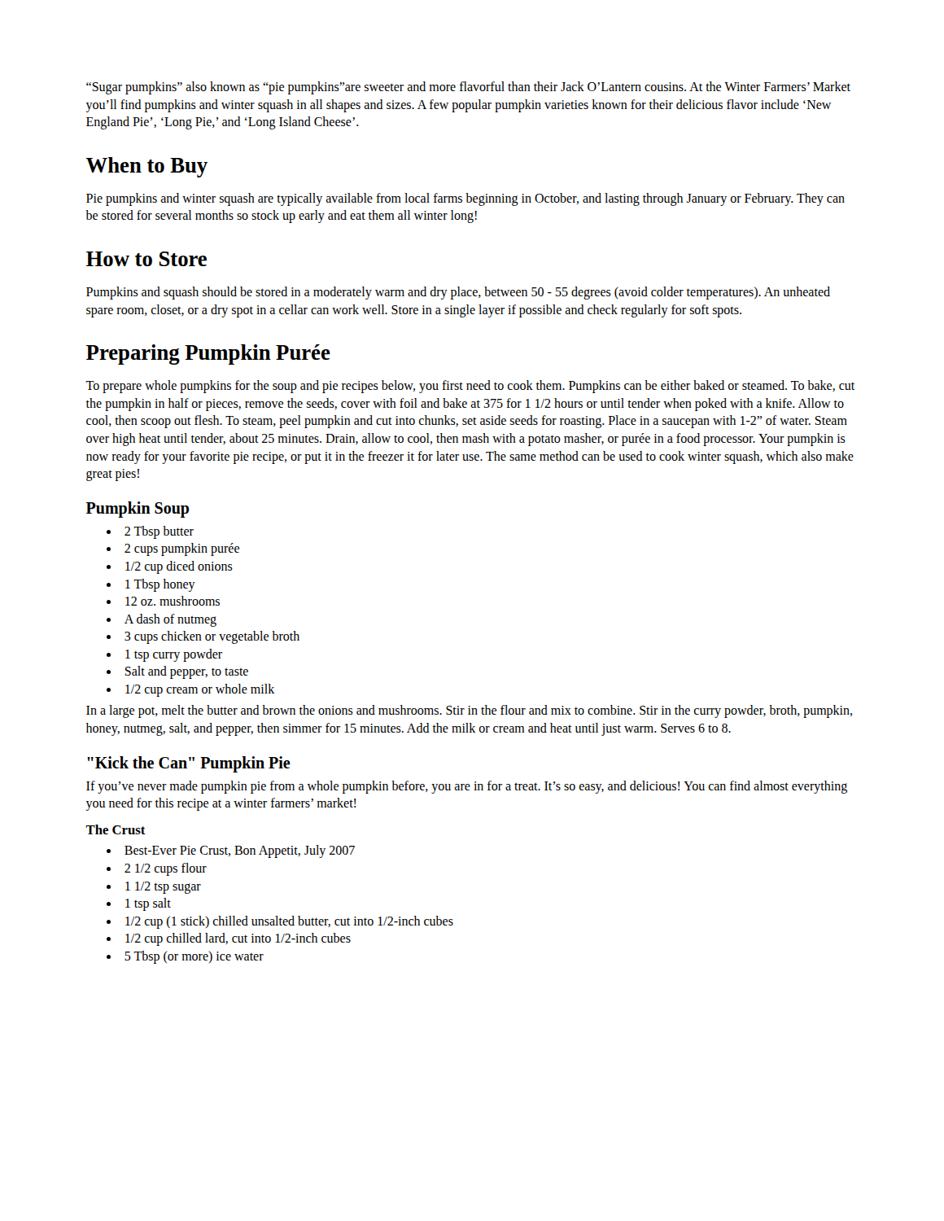“Sugar pumpkins” also known as “pie pumpkins”are sweeter and more flavorful than their Jack O’Lantern cousins. At the Winter Farmers’ Market you’ll find pumpkins and winter squash in all shapes and sizes. A few popular pumpkin varieties known for their delicious flavor include ‘New England Pie’, ‘Long Pie,’ and ‘Long Island Cheese’.
When to Buy
Pie pumpkins and winter squash are typically available from local farms beginning in October, and lasting through January or February. They can be stored for several months so stock up early and eat them all winter long!
How to Store
Pumpkins and squash should be stored in a moderately warm and dry place, between 50 - 55 degrees (avoid colder temperatures). An unheated spare room, closet, or a dry spot in a cellar can work well. Store in a single layer if possible and check regularly for soft spots.
Preparing Pumpkin Purée
To prepare whole pumpkins for the soup and pie recipes below, you first need to cook them. Pumpkins can be either baked or steamed. To bake, cut the pumpkin in half or pieces, remove the seeds, cover with foil and bake at 375 for 1 1/2 hours or until tender when poked with a knife. Allow to cool, then scoop out flesh. To steam, peel pumpkin and cut into chunks, set aside seeds for roasting. Place in a saucepan with 1-2” of water. Steam over high heat until tender, about 25 minutes. Drain, allow to cool, then mash with a potato masher, or purée in a food processor. Your pumpkin is now ready for your favorite pie recipe, or put it in the freezer it for later use. The same method can be used to cook winter squash, which also make great pies!
Pumpkin Soup
2 Tbsp butter
2 cups pumpkin purée
1/2 cup diced onions
1 Tbsp honey
12 oz. mushrooms
A dash of nutmeg
3 cups chicken or vegetable broth
1 tsp curry powder
Salt and pepper, to taste
1/2 cup cream or whole milk
In a large pot, melt the butter and brown the onions and mushrooms. Stir in the flour and mix to combine. Stir in the curry powder, broth, pumpkin, honey, nutmeg, salt, and pepper, then simmer for 15 minutes. Add the milk or cream and heat until just warm. Serves 6 to 8.
"Kick the Can" Pumpkin Pie
If you’ve never made pumpkin pie from a whole pumpkin before, you are in for a treat. It’s so easy, and delicious! You can find almost everything you need for this recipe at a winter farmers’ market!
The Crust
Best-Ever Pie Crust, Bon Appetit, July 2007
2 1/2 cups flour
1 1/2 tsp sugar
1 tsp salt
1/2 cup (1 stick) chilled unsalted butter, cut into 1/2-inch cubes
1/2 cup chilled lard, cut into 1/2-inch cubes
5 Tbsp (or more) ice water